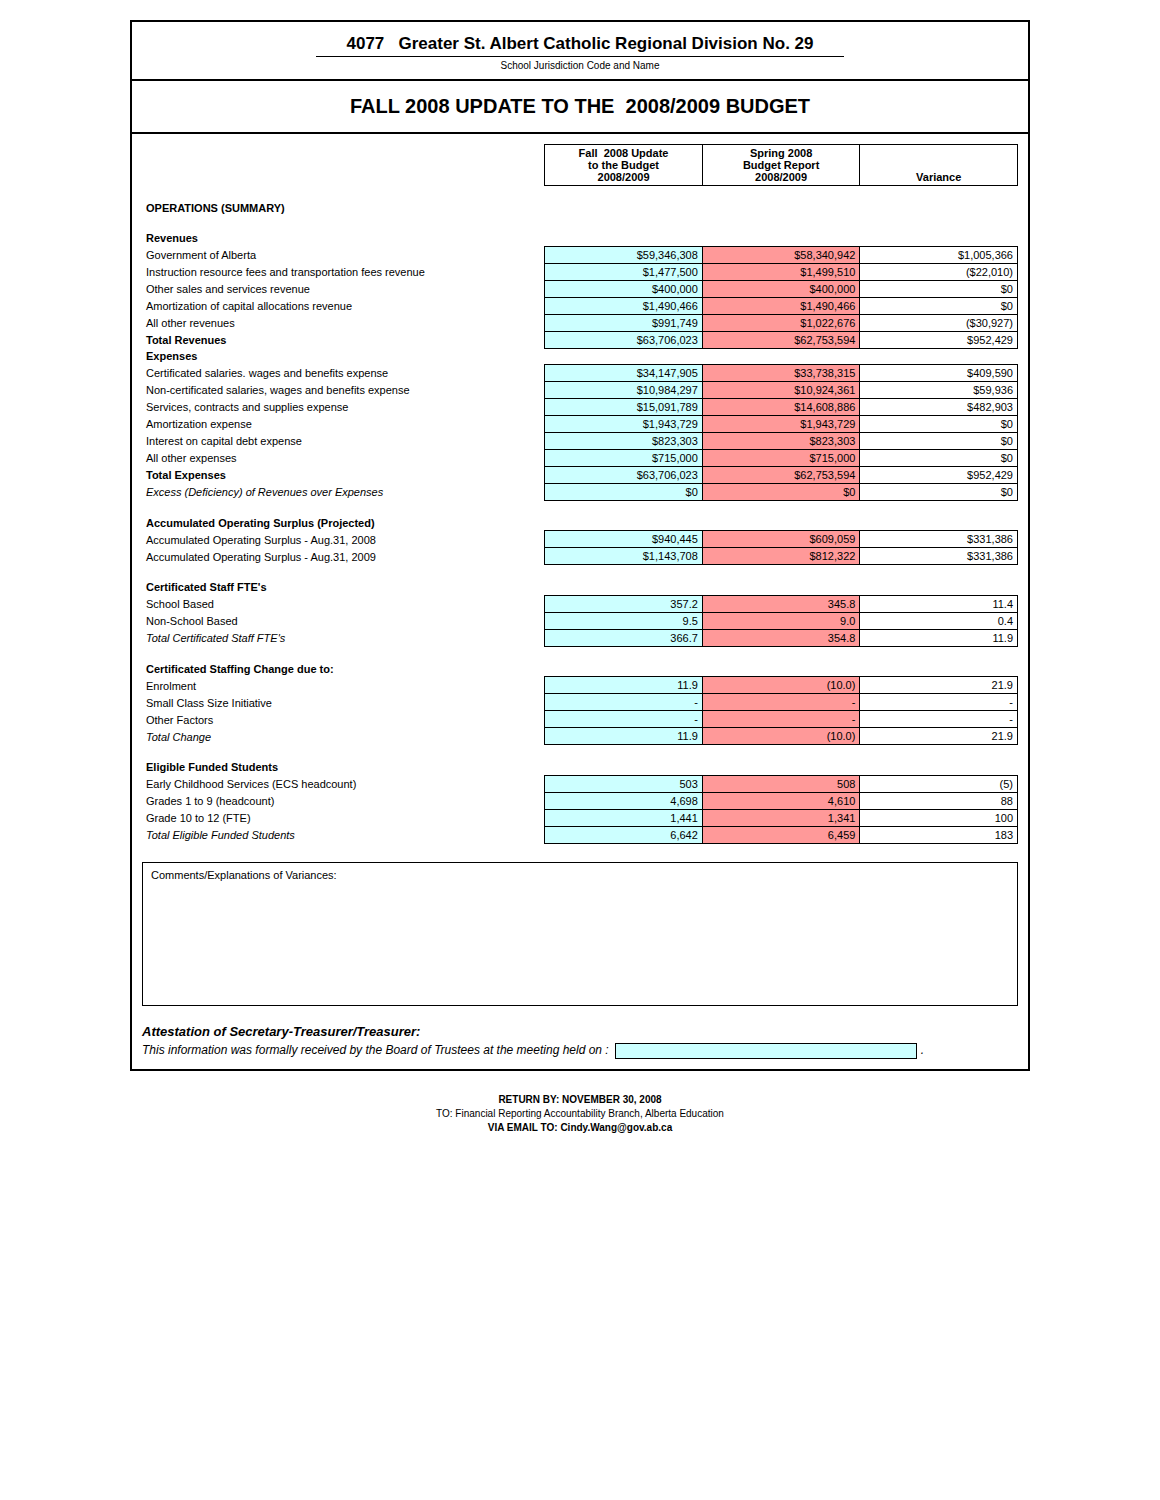4077 Greater St. Albert Catholic Regional Division No. 29
School Jurisdiction Code and Name
FALL 2008 UPDATE TO THE 2008/2009 BUDGET
| | Fall 2008 Update to the Budget 2008/2009 | Spring 2008 Budget Report 2008/2009 | Variance |
| OPERATIONS (SUMMARY) | | | |
| Revenues | | | |
| Government of Alberta | $59,346,308 | $58,340,942 | $1,005,366 |
| Instruction resource fees and transportation fees revenue | $1,477,500 | $1,499,510 | ($22,010) |
| Other sales and services revenue | $400,000 | $400,000 | $0 |
| Amortization of capital allocations revenue | $1,490,466 | $1,490,466 | $0 |
| All other revenues | $991,749 | $1,022,676 | ($30,927) |
| Total Revenues | $63,706,023 | $62,753,594 | $952,429 |
| Expenses | | | |
| Certificated salaries. wages and benefits expense | $34,147,905 | $33,738,315 | $409,590 |
| Non-certificated salaries, wages and benefits expense | $10,984,297 | $10,924,361 | $59,936 |
| Services, contracts and supplies expense | $15,091,789 | $14,608,886 | $482,903 |
| Amortization expense | $1,943,729 | $1,943,729 | $0 |
| Interest on capital debt expense | $823,303 | $823,303 | $0 |
| All other expenses | $715,000 | $715,000 | $0 |
| Total Expenses | $63,706,023 | $62,753,594 | $952,429 |
| Excess (Deficiency) of Revenues over Expenses | $0 | $0 | $0 |
| Accumulated Operating Surplus (Projected) | | | |
| Accumulated Operating Surplus - Aug.31, 2008 | $940,445 | $609,059 | $331,386 |
| Accumulated Operating Surplus - Aug.31, 2009 | $1,143,708 | $812,322 | $331,386 |
| Certificated Staff FTE's | | | |
| School Based | 357.2 | 345.8 | 11.4 |
| Non-School Based | 9.5 | 9.0 | 0.4 |
| Total Certificated Staff FTE's | 366.7 | 354.8 | 11.9 |
| Certificated Staffing Change due to: | | | |
| Enrolment | 11.9 | (10.0) | 21.9 |
| Small Class Size Initiative | - | - | - |
| Other Factors | - | - | - |
| Total Change | 11.9 | (10.0) | 21.9 |
| Eligible Funded Students | | | |
| Early Childhood Services (ECS headcount) | 503 | 508 | (5) |
| Grades 1 to 9 (headcount) | 4,698 | 4,610 | 88 |
| Grade 10 to 12 (FTE) | 1,441 | 1,341 | 100 |
| Total Eligible Funded Students | 6,642 | 6,459 | 183 |
Comments/Explanations of Variances:
Attestation of Secretary-Treasurer/Treasurer:
This information was formally received by the Board of Trustees at the meeting held on : .
RETURN BY: NOVEMBER 30, 2008
TO: Financial Reporting Accountability Branch, Alberta Education
VIA EMAIL TO: Cindy.Wang@gov.ab.ca